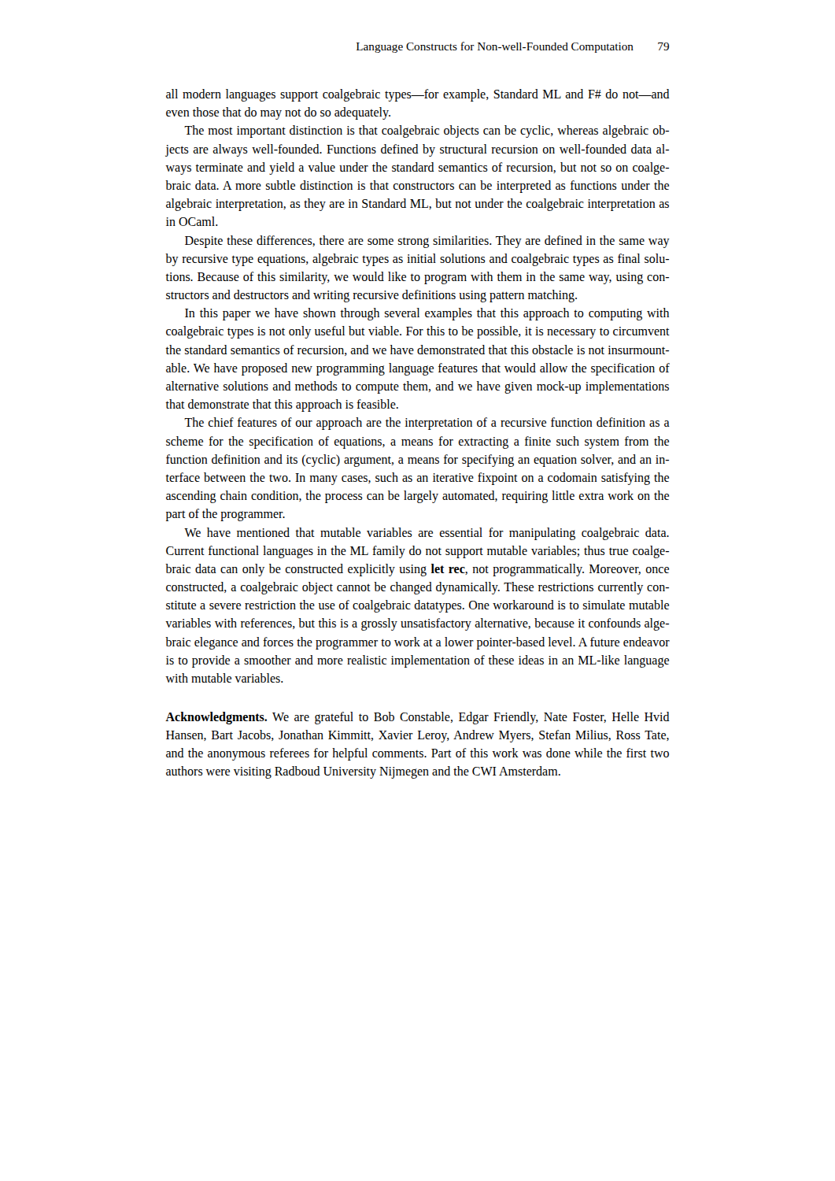Language Constructs for Non-well-Founded Computation 79
all modern languages support coalgebraic types—for example, Standard ML and F# do not—and even those that do may not do so adequately.
The most important distinction is that coalgebraic objects can be cyclic, whereas algebraic objects are always well-founded. Functions defined by structural recursion on well-founded data always terminate and yield a value under the standard semantics of recursion, but not so on coalgebraic data. A more subtle distinction is that constructors can be interpreted as functions under the algebraic interpretation, as they are in Standard ML, but not under the coalgebraic interpretation as in OCaml.
Despite these differences, there are some strong similarities. They are defined in the same way by recursive type equations, algebraic types as initial solutions and coalgebraic types as final solutions. Because of this similarity, we would like to program with them in the same way, using constructors and destructors and writing recursive definitions using pattern matching.
In this paper we have shown through several examples that this approach to computing with coalgebraic types is not only useful but viable. For this to be possible, it is necessary to circumvent the standard semantics of recursion, and we have demonstrated that this obstacle is not insurmountable. We have proposed new programming language features that would allow the specification of alternative solutions and methods to compute them, and we have given mock-up implementations that demonstrate that this approach is feasible.
The chief features of our approach are the interpretation of a recursive function definition as a scheme for the specification of equations, a means for extracting a finite such system from the function definition and its (cyclic) argument, a means for specifying an equation solver, and an interface between the two. In many cases, such as an iterative fixpoint on a codomain satisfying the ascending chain condition, the process can be largely automated, requiring little extra work on the part of the programmer.
We have mentioned that mutable variables are essential for manipulating coalgebraic data. Current functional languages in the ML family do not support mutable variables; thus true coalgebraic data can only be constructed explicitly using let rec, not programmatically. Moreover, once constructed, a coalgebraic object cannot be changed dynamically. These restrictions currently constitute a severe restriction the use of coalgebraic datatypes. One workaround is to simulate mutable variables with references, but this is a grossly unsatisfactory alternative, because it confounds algebraic elegance and forces the programmer to work at a lower pointer-based level. A future endeavor is to provide a smoother and more realistic implementation of these ideas in an ML-like language with mutable variables.
Acknowledgments. We are grateful to Bob Constable, Edgar Friendly, Nate Foster, Helle Hvid Hansen, Bart Jacobs, Jonathan Kimmitt, Xavier Leroy, Andrew Myers, Stefan Milius, Ross Tate, and the anonymous referees for helpful comments. Part of this work was done while the first two authors were visiting Radboud University Nijmegen and the CWI Amsterdam.